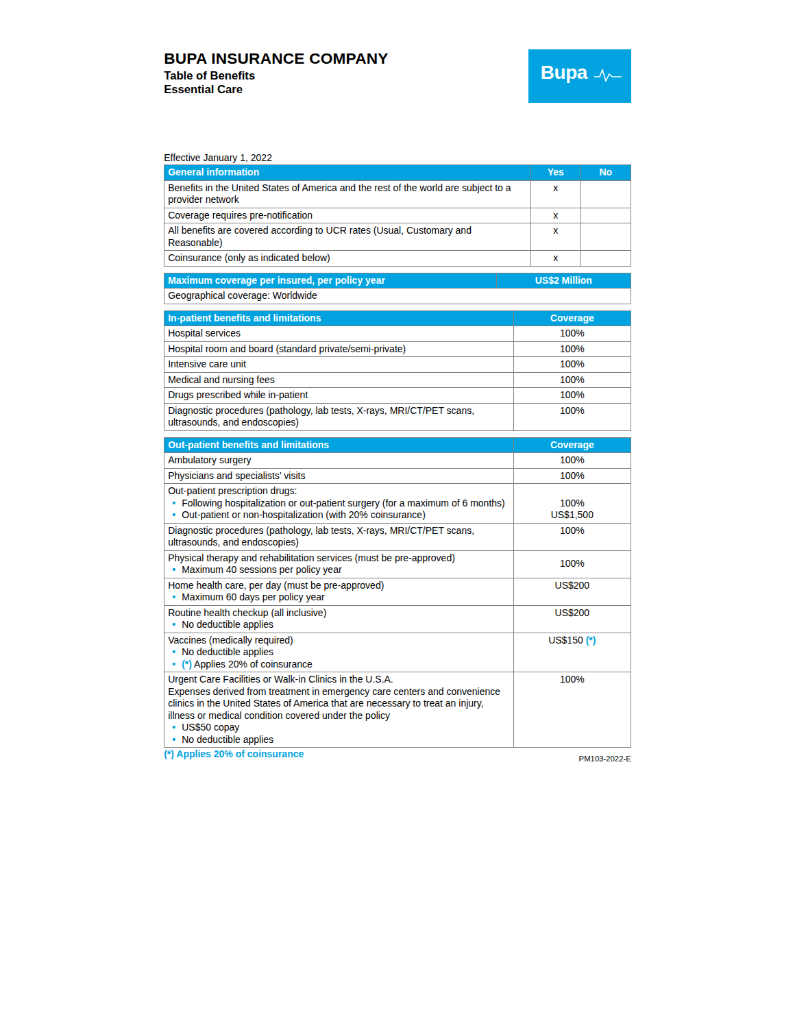BUPA INSURANCE COMPANY
Table of Benefits
Essential Care
Bupa
Effective January 1, 2022
| General information | Yes | No |
| --- | --- | --- |
| Benefits in the United States of America and the rest of the world are subject to a provider network | x | |
| Coverage requires pre-notification | x | |
| All benefits are covered according to UCR rates (Usual, Customary and Reasonable) | x | |
| Coinsurance (only as indicated below) | x | |
| Maximum coverage per insured, per policy year | US$2 Million |
| --- | --- |
| Geographical coverage: Worldwide |
| In-patient benefits and limitations | Coverage |
| --- | --- |
| Hospital services | 100% |
| Hospital room and board (standard private/semi-private) | 100% |
| Intensive care unit | 100% |
| Medical and nursing fees | 100% |
| Drugs prescribed while in-patient | 100% |
| Diagnostic procedures (pathology, lab tests, X-rays, MRI/CT/PET scans, ultrasounds, and endoscopies) | 100% |
| Out-patient benefits and limitations | Coverage |
| --- | --- |
| Ambulatory surgery | 100% |
| Physicians and specialists’ visits | 100% |
| Out-patient prescription drugs: Following hospitalization or out-patient surgery (for a maximum of 6 months) Out-patient or non-hospitalization (with 20% coinsurance) | 100% US$1,500 |
| Diagnostic procedures (pathology, lab tests, X-rays, MRI/CT/PET scans, ultrasounds, and endoscopies) | 100% |
| Physical therapy and rehabilitation services (must be pre-approved) Maximum 40 sessions per policy year | 100% |
| Home health care, per day (must be pre-approved) Maximum 60 days per policy year | US$200 |
| Routine health checkup (all inclusive) No deductible applies | US$200 |
| Vaccines (medically required) No deductible applies (*) Applies 20% of coinsurance | US$150 (*) |
| Urgent Care Facilities or Walk-in Clinics in the U.S.A. Expenses derived from treatment in emergency care centers and convenience clinics in the United States of America that are necessary to treat an injury, illness or medical condition covered under the policy US$50 copay No deductible applies | 100% |
(*) Applies 20% of coinsurance
PM103-2022-E